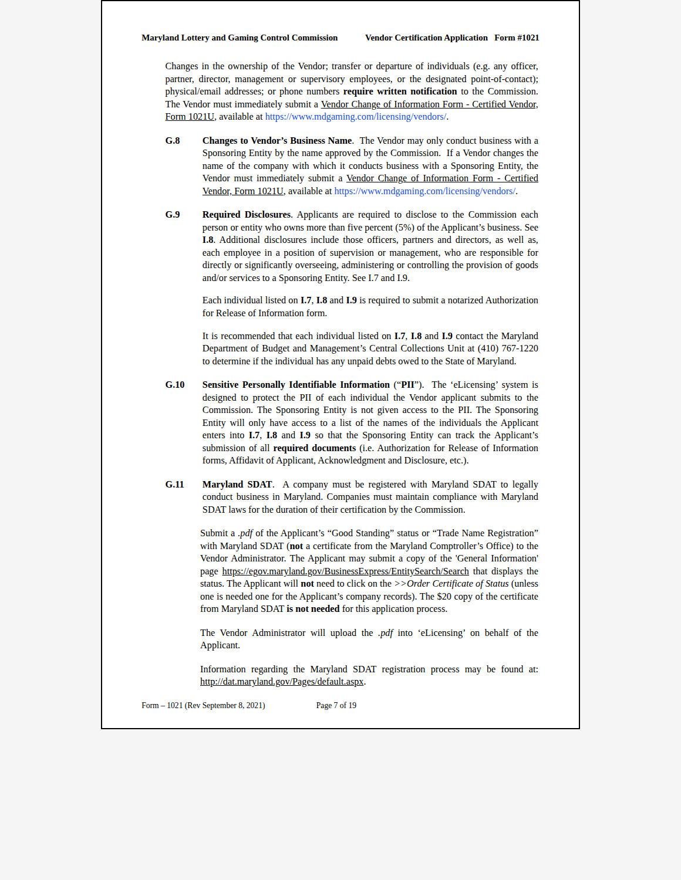Maryland Lottery and Gaming Control Commission
Vendor Certification Application Form #1021
Changes in the ownership of the Vendor; transfer or departure of individuals (e.g. any officer, partner, director, management or supervisory employees, or the designated point-of-contact); physical/email addresses; or phone numbers require written notification to the Commission. The Vendor must immediately submit a Vendor Change of Information Form - Certified Vendor, Form 1021U, available at https://www.mdgaming.com/licensing/vendors/.
G.8
Changes to Vendor’s Business Name. The Vendor may only conduct business with a Sponsoring Entity by the name approved by the Commission. If a Vendor changes the name of the company with which it conducts business with a Sponsoring Entity, the Vendor must immediately submit a Vendor Change of Information Form - Certified Vendor, Form 1021U, available at https://www.mdgaming.com/licensing/vendors/.
G.9
Required Disclosures. Applicants are required to disclose to the Commission each person or entity who owns more than five percent (5%) of the Applicant’s business. See I.8. Additional disclosures include those officers, partners and directors, as well as, each employee in a position of supervision or management, who are responsible for directly or significantly overseeing, administering or controlling the provision of goods and/or services to a Sponsoring Entity. See I.7 and I.9.
Each individual listed on I.7, I.8 and I.9 is required to submit a notarized Authorization for Release of Information form.
It is recommended that each individual listed on I.7, I.8 and I.9 contact the Maryland Department of Budget and Management’s Central Collections Unit at (410) 767-1220 to determine if the individual has any unpaid debts owed to the State of Maryland.
G.10
Sensitive Personally Identifiable Information (“PII”). The ‘eLicensing’ system is designed to protect the PII of each individual the Vendor applicant submits to the Commission. The Sponsoring Entity is not given access to the PII. The Sponsoring Entity will only have access to a list of the names of the individuals the Applicant enters into I.7, I.8 and I.9 so that the Sponsoring Entity can track the Applicant’s submission of all required documents (i.e. Authorization for Release of Information forms, Affidavit of Applicant, Acknowledgment and Disclosure, etc.).
G.11
Maryland SDAT. A company must be registered with Maryland SDAT to legally conduct business in Maryland. Companies must maintain compliance with Maryland SDAT laws for the duration of their certification by the Commission.
Submit a .pdf of the Applicant’s “Good Standing” status or “Trade Name Registration” with Maryland SDAT (not a certificate from the Maryland Comptroller’s Office) to the Vendor Administrator. The Applicant may submit a copy of the 'General Information' page https://egov.maryland.gov/BusinessExpress/EntitySearch/Search that displays the status. The Applicant will not need to click on the >>Order Certificate of Status (unless one is needed one for the Applicant’s company records). The $20 copy of the certificate from Maryland SDAT is not needed for this application process.
The Vendor Administrator will upload the .pdf into ‘eLicensing’ on behalf of the Applicant.
Information regarding the Maryland SDAT registration process may be found at: http://dat.maryland.gov/Pages/default.aspx.
Form – 1021 (Rev September 8, 2021)
Page 7 of 19